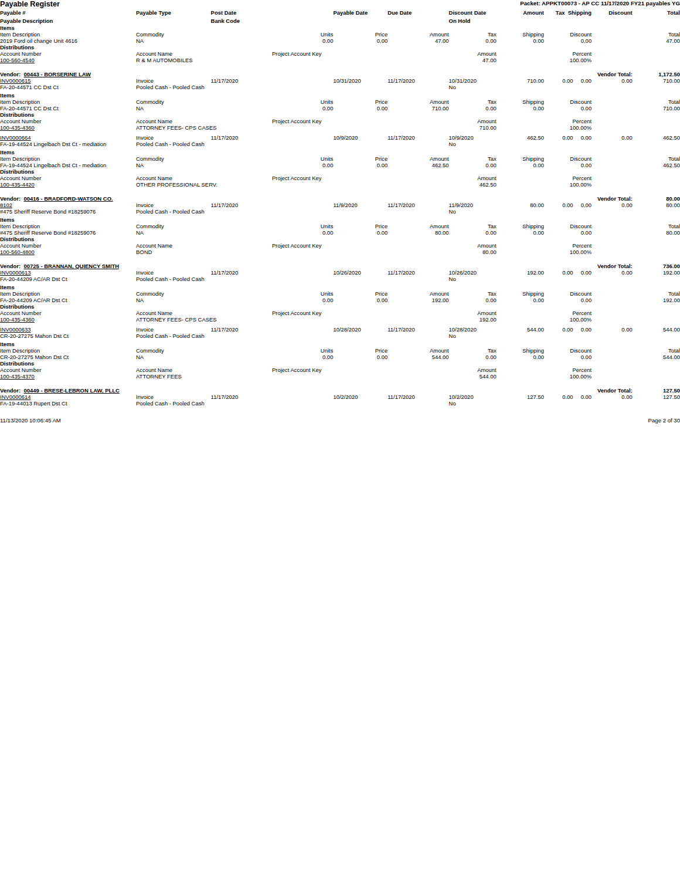Payable Register
Packet: APPKT00073 - AP CC 11/17/2020 FY21 payables YG
| Payable # | Payable Type | Post Date | Payable Date | Due Date | Discount Date | Amount | Tax Shipping | Discount | Total |
| Payable Description | | Bank Code | | | On Hold | | | | |
| Items | | | | | | | | | | |
| Item Description | Commodity | Units | Price | Amount | Tax | Shipping | Discount | Total |
| 2019 Ford oil change Unit 4616 | NA | 0.00 | 0.00 | 47.00 | 0.00 | 0.00 | 0.00 | 47.00 |
| Distributions | | | | | | | | | | |
| Account Number | Account Name | Project Account Key | Amount | Percent | | |
| 100-560-4540 | R & M AUTOMOBILES | | 47.00 | 100.00% | | |
| Vendor: 00443 - BORSERINE LAW | Vendor Total: | 1,172.50 |
| INV0000615 | Invoice | 11/17/2020 | 10/31/2020 | 11/17/2020 | 10/31/2020 | 710.00 | 0.00 0.00 | 0.00 | 710.00 |
| FA-20-44571 CC Dst Ct | Pooled Cash - Pooled Cash | | | No | | | | |
| Items | | | | | | | | | | |
| Item Description | Commodity | Units | Price | Amount | Tax | Shipping | Discount | Total |
| FA-20-44571 CC Dst Ct | NA | 0.00 | 0.00 | 710.00 | 0.00 | 0.00 | 0.00 | 710.00 |
| Distributions | | | | | | | | | | |
| Account Number | Account Name | Project Account Key | Amount | Percent | | |
| 100-435-4360 | ATTORNEY FEES- CPS CASES | | 710.00 | 100.00% | | |
| INV0000664 | Invoice | 11/17/2020 | 10/9/2020 | 11/17/2020 | 10/9/2020 | 462.50 | 0.00 0.00 | 0.00 | 462.50 |
| FA-19-44524 Lingelbach Dst Ct - mediation | Pooled Cash - Pooled Cash | | | No | | | | |
| Items | | | | | | | | | | |
| Item Description | Commodity | Units | Price | Amount | Tax | Shipping | Discount | Total |
| FA-19-44524 Lingelbach Dst Ct - mediation | NA | 0.00 | 0.00 | 462.50 | 0.00 | 0.00 | 0.00 | 462.50 |
| Distributions | | | | | | | | | | |
| Account Number | Account Name | Project Account Key | Amount | Percent | | |
| 100-435-4420 | OTHER PROFESSIONAL SERV. | | 462.50 | 100.00% | | |
| Vendor: 00416 - BRADFORD-WATSON CO. | Vendor Total: | 80.00 |
| 8102 | Invoice | 11/17/2020 | 11/9/2020 | 11/17/2020 | 11/9/2020 | 80.00 | 0.00 0.00 | 0.00 | 80.00 |
| #475 Sheriff Reserve Bond #18259076 | Pooled Cash - Pooled Cash | | | No | | | | |
| Items | | | | | | | | | | |
| Item Description | Commodity | Units | Price | Amount | Tax | Shipping | Discount | Total |
| #475 Sheriff Reserve Bond #18259076 | NA | 0.00 | 0.00 | 80.00 | 0.00 | 0.00 | 0.00 | 80.00 |
| Distributions | | | | | | | | | | |
| Account Number | Account Name | Project Account Key | Amount | Percent | | |
| 100-560-4800 | BOND | | 80.00 | 100.00% | | |
| Vendor: 00725 - BRANNAN, QUIENCY SMITH | Vendor Total: | 736.00 |
| INV0000613 | Invoice | 11/17/2020 | 10/26/2020 | 11/17/2020 | 10/26/2020 | 192.00 | 0.00 0.00 | 0.00 | 192.00 |
| FA-20-44209 AC/AR Dst Ct | Pooled Cash - Pooled Cash | | | No | | | | |
| Items | | | | | | | | | | |
| Item Description | Commodity | Units | Price | Amount | Tax | Shipping | Discount | Total |
| FA-20-44209 AC/AR Dst Ct | NA | 0.00 | 0.00 | 192.00 | 0.00 | 0.00 | 0.00 | 192.00 |
| Distributions | | | | | | | | | | |
| Account Number | Account Name | Project Account Key | Amount | Percent | | |
| 100-435-4360 | ATTORNEY FEES- CPS CASES | | 192.00 | 100.00% | | |
| INV0000633 | Invoice | 11/17/2020 | 10/28/2020 | 11/17/2020 | 10/28/2020 | 544.00 | 0.00 0.00 | 0.00 | 544.00 |
| CR-20-27275 Mahon Dst Ct | Pooled Cash - Pooled Cash | | | No | | | | |
| Items | | | | | | | | | | |
| Item Description | Commodity | Units | Price | Amount | Tax | Shipping | Discount | Total |
| CR-20-27275 Mahon Dst Ct | NA | 0.00 | 0.00 | 544.00 | 0.00 | 0.00 | 0.00 | 544.00 |
| Distributions | | | | | | | | | | |
| Account Number | Account Name | Project Account Key | Amount | Percent | | |
| 100-435-4370 | ATTORNEY FEES | | 544.00 | 100.00% | | |
| Vendor: 00449 - BRESE-LEBRON LAW, PLLC | Vendor Total: | 127.50 |
| INV0000614 | Invoice | 11/17/2020 | 10/2/2020 | 11/17/2020 | 10/2/2020 | 127.50 | 0.00 0.00 | 0.00 | 127.50 |
| FA-19-44013 Rupert Dst Ct | Pooled Cash - Pooled Cash | | | No | | | | |
11/13/2020 10:06:45 AM
Page 2 of 30